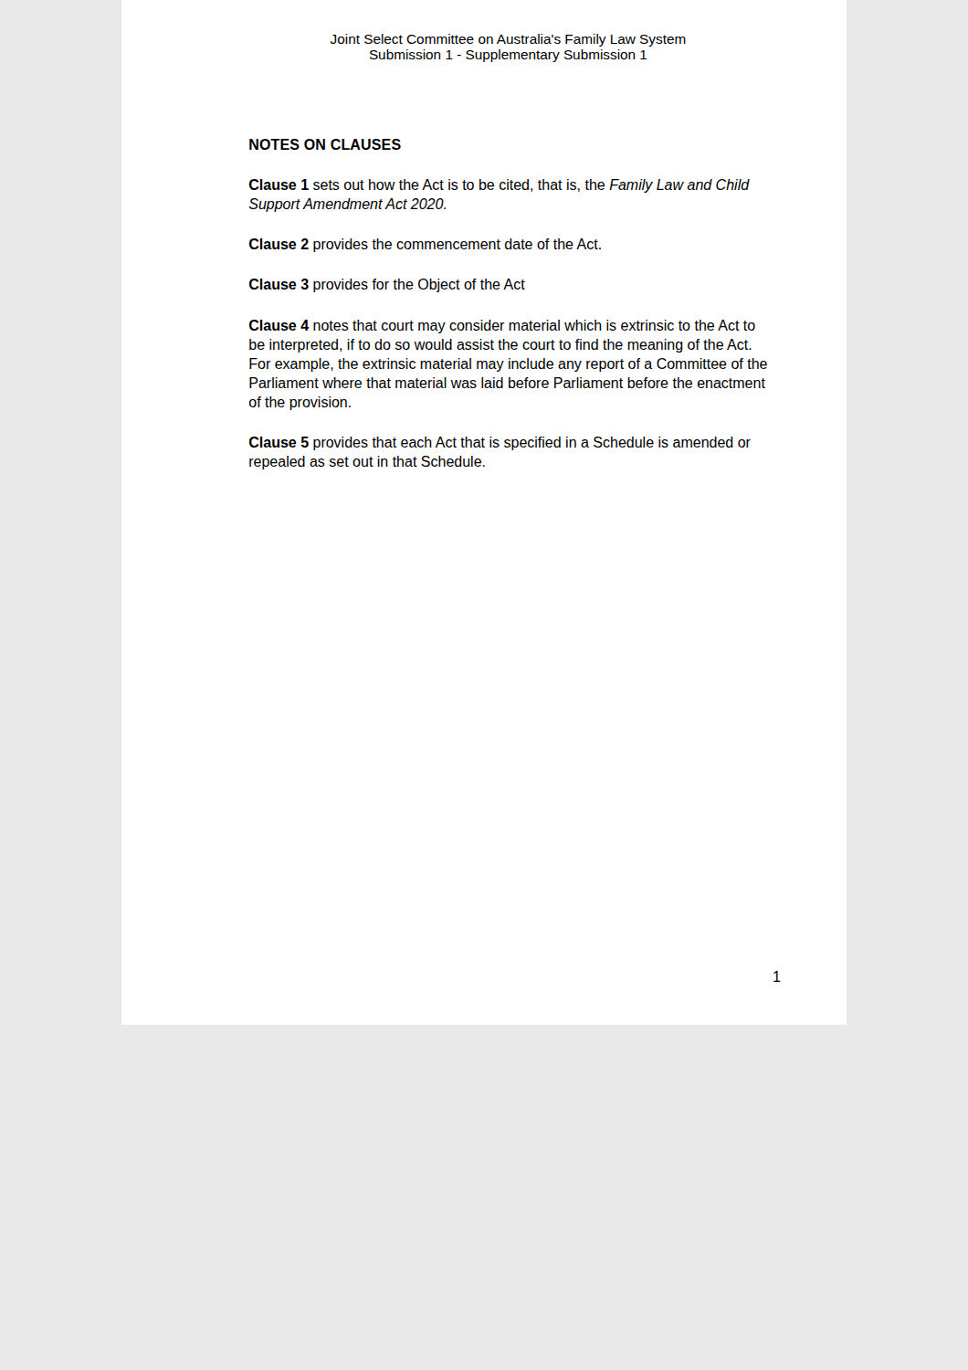Joint Select Committee on Australia's Family Law System
Submission 1 - Supplementary Submission 1
NOTES ON CLAUSES
Clause 1 sets out how the Act is to be cited, that is, the Family Law and Child Support Amendment Act 2020.
Clause 2 provides the commencement date of the Act.
Clause 3 provides for the Object of the Act
Clause 4 notes that court may consider material which is extrinsic to the Act to be interpreted, if to do so would assist the court to find the meaning of the Act. For example, the extrinsic material may include any report of a Committee of the Parliament where that material was laid before Parliament before the enactment of the provision.
Clause 5 provides that each Act that is specified in a Schedule is amended or repealed as set out in that Schedule.
1